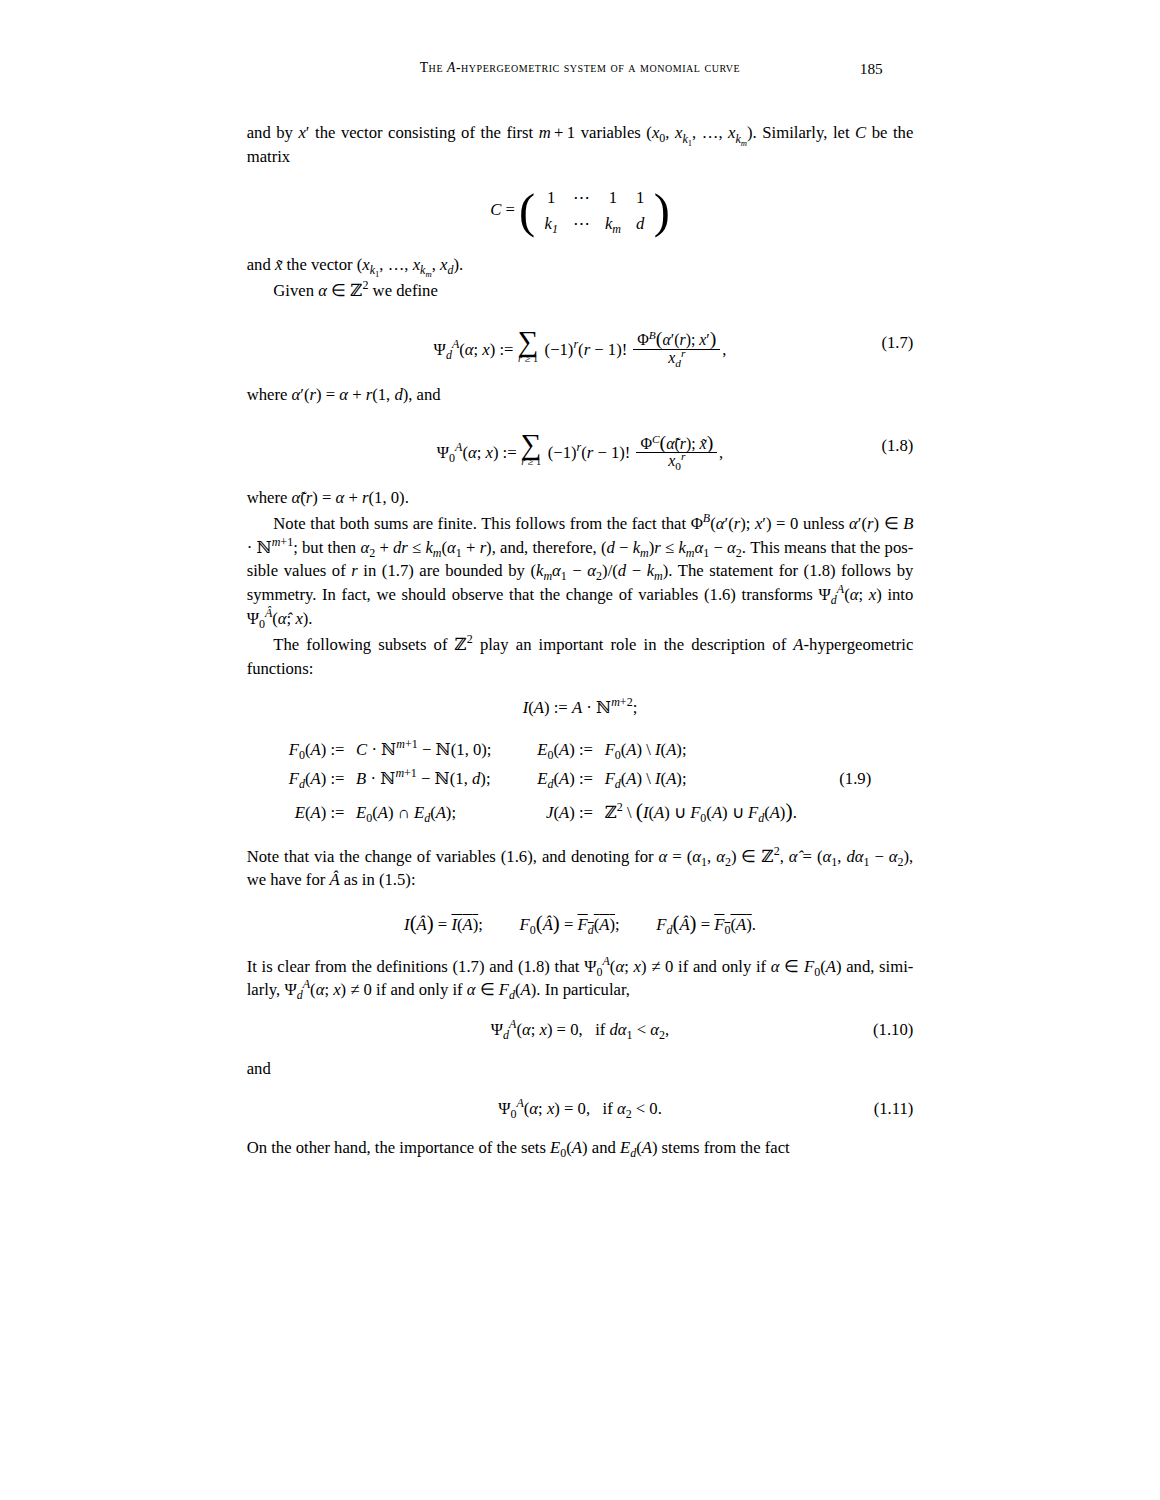The A-hypergeometric system of a monomial curve 185
and by x′ the vector consisting of the first m + 1 variables (x0, xk1, …, xkm). Similarly, let C be the matrix
C = (
| 1 | ⋯ | 1 | 1 |
| k 1 | ⋯ | k m | d |
)
and x̃ the vector (xk1, …, xkm, xd).
Given α ∈ ℤ2 we define
ΨdA(α; x) := ∑r ≥ 1 (−1)r(r − 1)! ΦB(α′(r); x′) xdr , (1.7)
where α′(r) = α + r(1, d), and
Ψ0A(α; x) := ∑r ≥ 1 (−1)r(r − 1)! ΦC(α̃(r); x̃) x0r , (1.8)
where α̃(r) = α + r(1, 0).
Note that both sums are finite. This follows from the fact that ΦB(α′(r); x′) = 0 unless α′(r) ∈ B · ℕm+1; but then α2 + dr ≤ km(α1 + r), and, therefore, (d − km)r ≤ kmα1 − α2. This means that the possible values of r in (1.7) are bounded by (kmα1 − α2)/(d − km). The statement for (1.8) follows by symmetry. In fact, we should observe that the change of variables (1.6) transforms ΨdA(α; x) into Ψ0Â(α̂; x).
The following subsets of ℤ2 play an important role in the description of A-hypergeometric functions:
I(A) := A · ℕm+2;
| F 0 ( A ) := | C · ℕ m +1 − ℕ (1, 0); | E 0 ( A ) := | F 0 ( A ) \ I ( A ); | |
| F d ( A ) := | B · ℕ m +1 − ℕ (1, d ); | E d ( A ) := | F d ( A ) \ I ( A ); | (1.9) |
| E ( A ) := | E 0 ( A ) ∩ E d ( A ); | J ( A ) := | ℤ 2 \ ( I ( A ) ∪ F 0 ( A ) ∪ F d ( A ) ) . | |
Note that via the change of variables (1.6), and denoting for α = (α1, α2) ∈ ℤ2, α̂ = (α1, dα1 − α2), we have for Â as in (1.5):
| I ( Â ) = I ( A ) ; | F 0 ( Â ) = F d ( A ) ; | F d ( Â ) = F 0 ( A ) . |
It is clear from the definitions (1.7) and (1.8) that Ψ0A(α; x) ≠ 0 if and only if α ∈ F0(A) and, similarly, ΨdA(α; x) ≠ 0 if and only if α ∈ Fd(A). In particular,
ΨdA(α; x) = 0, if dα1 < α2, (1.10)
and
Ψ0A(α; x) = 0, if α2 < 0. (1.11)
On the other hand, the importance of the sets E0(A) and Ed(A) stems from the fact